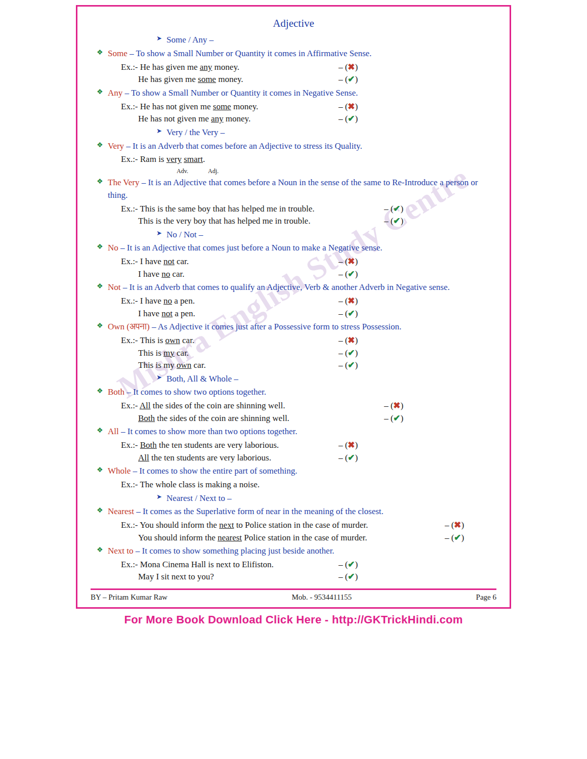Adjective
Some / Any –
Some – To show a Small Number or Quantity it comes in Affirmative Sense.
Ex.:- He has given me any money.– (✖)
He has given me some money.– (✔)
Any – To show a Small Number or Quantity it comes in Negative Sense.
Ex.:- He has not given me some money.– (✖)
He has not given me any money.– (✔)
Very / the Very –
Very – It is an Adverb that comes before an Adjective to stress its Quality.
Ex.:- Ram is very smart.
Adv. Adj.
The Very – It is an Adjective that comes before a Noun in the sense of the same to Re-Introduce a person or thing.
Ex.:- This is the same boy that has helped me in trouble.– (✔)
This is the very boy that has helped me in trouble.– (✔)
No / Not –
No – It is an Adjective that comes just before a Noun to make a Negative sense.
Ex.:- I have not car.– (✖)
I have no car.– (✔)
Not – It is an Adverb that comes to qualify an Adjective, Verb & another Adverb in Negative sense.
Ex.:- I have no a pen.– (✖)
I have not a pen.– (✔)
Own (अपना) – As Adjective it comes just after a Possessive form to stress Possession.
Ex.:- This is own car.– (✖)
This is my car.– (✔)
This is my own car.– (✔)
Both, All & Whole –
Both – It comes to show two options together.
Ex.:- All the sides of the coin are shinning well.– (✖)
Both the sides of the coin are shinning well.– (✔)
All – It comes to show more than two options together.
Ex.:- Both the ten students are very laborious.– (✖)
All the ten students are very laborious.– (✔)
Whole – It comes to show the entire part of something.
Ex.:- The whole class is making a noise.
Nearest / Next to –
Nearest – It comes as the Superlative form of near in the meaning of the closest.
Ex.:- You should inform the next to Police station in the case of murder.– (✖)
You should inform the nearest Police station in the case of murder.– (✔)
Next to – It comes to show something placing just beside another.
Ex.:- Mona Cinema Hall is next to Elifiston.– (✔)
May I sit next to you?– (✔)
BY – Pritam Kumar Raw Mob. - 9534411155 Page 6
For More Book Download Click Here - http://GKTrickHindi.com